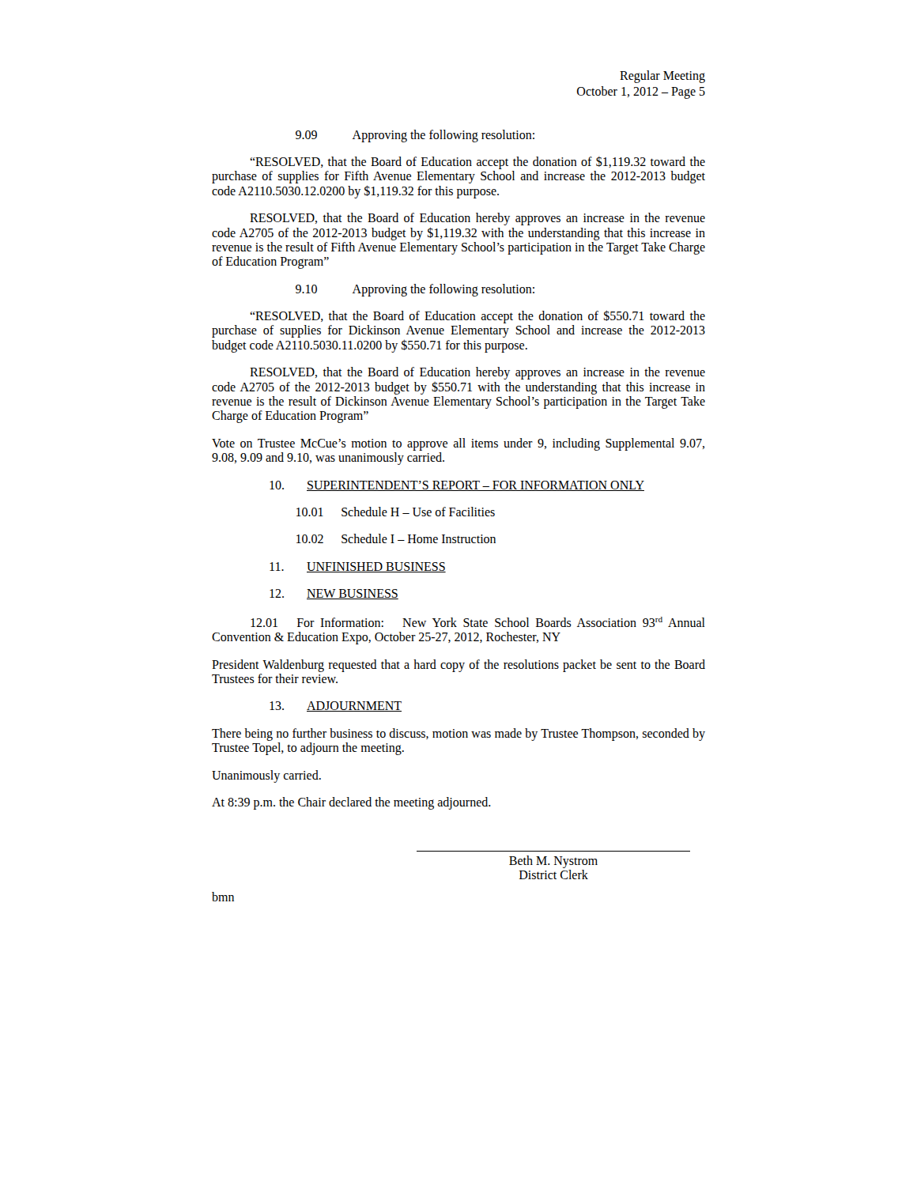Regular Meeting
October 1, 2012 – Page 5
9.09 Approving the following resolution:
“RESOLVED, that the Board of Education accept the donation of $1,119.32 toward the purchase of supplies for Fifth Avenue Elementary School and increase the 2012-2013 budget code A2110.5030.12.0200 by $1,119.32 for this purpose.
RESOLVED, that the Board of Education hereby approves an increase in the revenue code A2705 of the 2012-2013 budget by $1,119.32 with the understanding that this increase in revenue is the result of Fifth Avenue Elementary School’s participation in the Target Take Charge of Education Program”
9.10 Approving the following resolution:
“RESOLVED, that the Board of Education accept the donation of $550.71 toward the purchase of supplies for Dickinson Avenue Elementary School and increase the 2012-2013 budget code A2110.5030.11.0200 by $550.71 for this purpose.
RESOLVED, that the Board of Education hereby approves an increase in the revenue code A2705 of the 2012-2013 budget by $550.71 with the understanding that this increase in revenue is the result of Dickinson Avenue Elementary School’s participation in the Target Take Charge of Education Program”
Vote on Trustee McCue’s motion to approve all items under 9, including Supplemental 9.07, 9.08, 9.09 and 9.10, was unanimously carried.
10. SUPERINTENDENT’S REPORT – FOR INFORMATION ONLY
10.01 Schedule H – Use of Facilities
10.02 Schedule I – Home Instruction
11. UNFINISHED BUSINESS
12. NEW BUSINESS
12.01 For Information: New York State School Boards Association 93rd Annual Convention & Education Expo, October 25-27, 2012, Rochester, NY
President Waldenburg requested that a hard copy of the resolutions packet be sent to the Board Trustees for their review.
13. ADJOURNMENT
There being no further business to discuss, motion was made by Trustee Thompson, seconded by Trustee Topel, to adjourn the meeting.
Unanimously carried.
At 8:39 p.m. the Chair declared the meeting adjourned.
Beth M. Nystrom
District Clerk
bmn